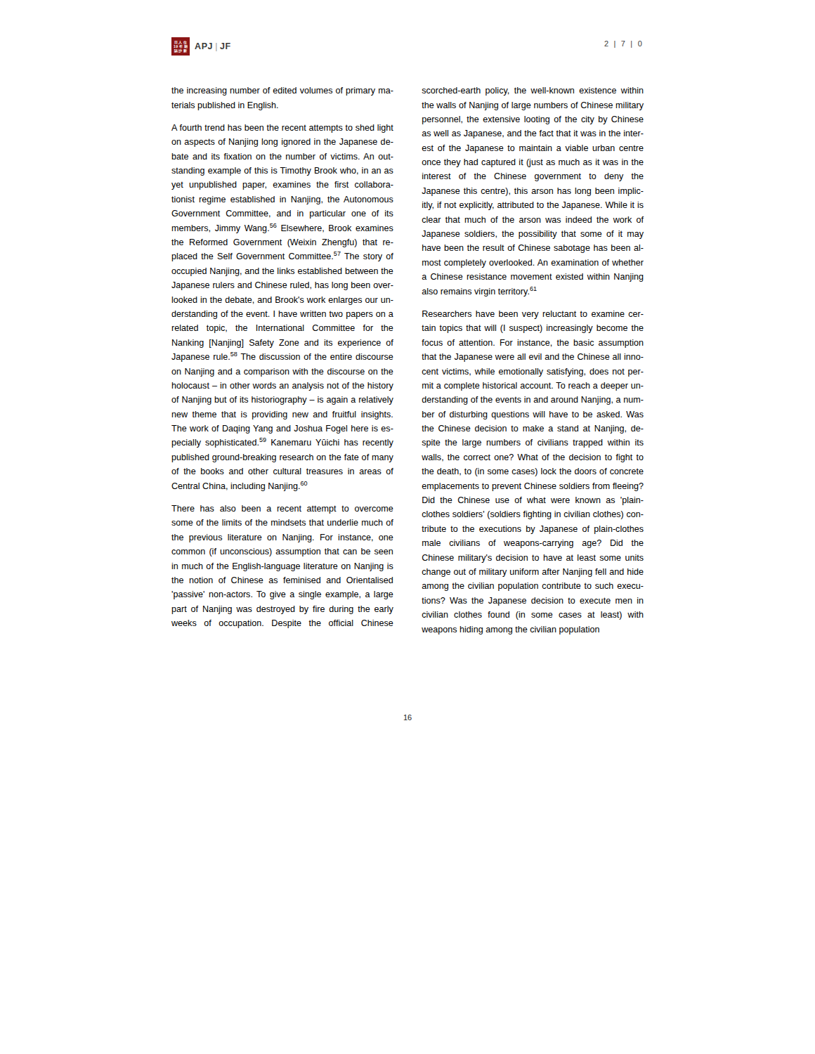日 人 位 19 年 期 誌 沙 新
APJ|JF
2 | 7 | 0
the increasing number of edited volumes of primary materials published in English.
A fourth trend has been the recent attempts to shed light on aspects of Nanjing long ignored in the Japanese debate and its fixation on the number of victims. An outstanding example of this is Timothy Brook who, in an as yet unpublished paper, examines the first collaborationist regime established in Nanjing, the Autonomous Government Committee, and in particular one of its members, Jimmy Wang.56 Elsewhere, Brook examines the Reformed Government (Weixin Zhengfu) that replaced the Self Government Committee.57 The story of occupied Nanjing, and the links established between the Japanese rulers and Chinese ruled, has long been overlooked in the debate, and Brook's work enlarges our understanding of the event. I have written two papers on a related topic, the International Committee for the Nanking [Nanjing] Safety Zone and its experience of Japanese rule.58 The discussion of the entire discourse on Nanjing and a comparison with the discourse on the holocaust – in other words an analysis not of the history of Nanjing but of its historiography – is again a relatively new theme that is providing new and fruitful insights. The work of Daqing Yang and Joshua Fogel here is especially sophisticated.59 Kanemaru Yūichi has recently published ground-breaking research on the fate of many of the books and other cultural treasures in areas of Central China, including Nanjing.60
There has also been a recent attempt to overcome some of the limits of the mindsets that underlie much of the previous literature on Nanjing. For instance, one common (if unconscious) assumption that can be seen in much of the English-language literature on Nanjing is the notion of Chinese as feminised and Orientalised 'passive' non-actors. To give a single example, a large part of Nanjing was destroyed by fire during the early weeks of occupation. Despite the official Chinese scorched-earth policy, the well-known existence within the walls of Nanjing of large numbers of Chinese military personnel, the extensive looting of the city by Chinese as well as Japanese, and the fact that it was in the interest of the Japanese to maintain a viable urban centre once they had captured it (just as much as it was in the interest of the Chinese government to deny the Japanese this centre), this arson has long been implicitly, if not explicitly, attributed to the Japanese. While it is clear that much of the arson was indeed the work of Japanese soldiers, the possibility that some of it may have been the result of Chinese sabotage has been almost completely overlooked. An examination of whether a Chinese resistance movement existed within Nanjing also remains virgin territory.61
Researchers have been very reluctant to examine certain topics that will (I suspect) increasingly become the focus of attention. For instance, the basic assumption that the Japanese were all evil and the Chinese all innocent victims, while emotionally satisfying, does not permit a complete historical account. To reach a deeper understanding of the events in and around Nanjing, a number of disturbing questions will have to be asked. Was the Chinese decision to make a stand at Nanjing, despite the large numbers of civilians trapped within its walls, the correct one? What of the decision to fight to the death, to (in some cases) lock the doors of concrete emplacements to prevent Chinese soldiers from fleeing? Did the Chinese use of what were known as 'plain-clothes soldiers' (soldiers fighting in civilian clothes) contribute to the executions by Japanese of plain-clothes male civilians of weapons-carrying age? Did the Chinese military's decision to have at least some units change out of military uniform after Nanjing fell and hide among the civilian population contribute to such executions? Was the Japanese decision to execute men in civilian clothes found (in some cases at least) with weapons hiding among the civilian population
16